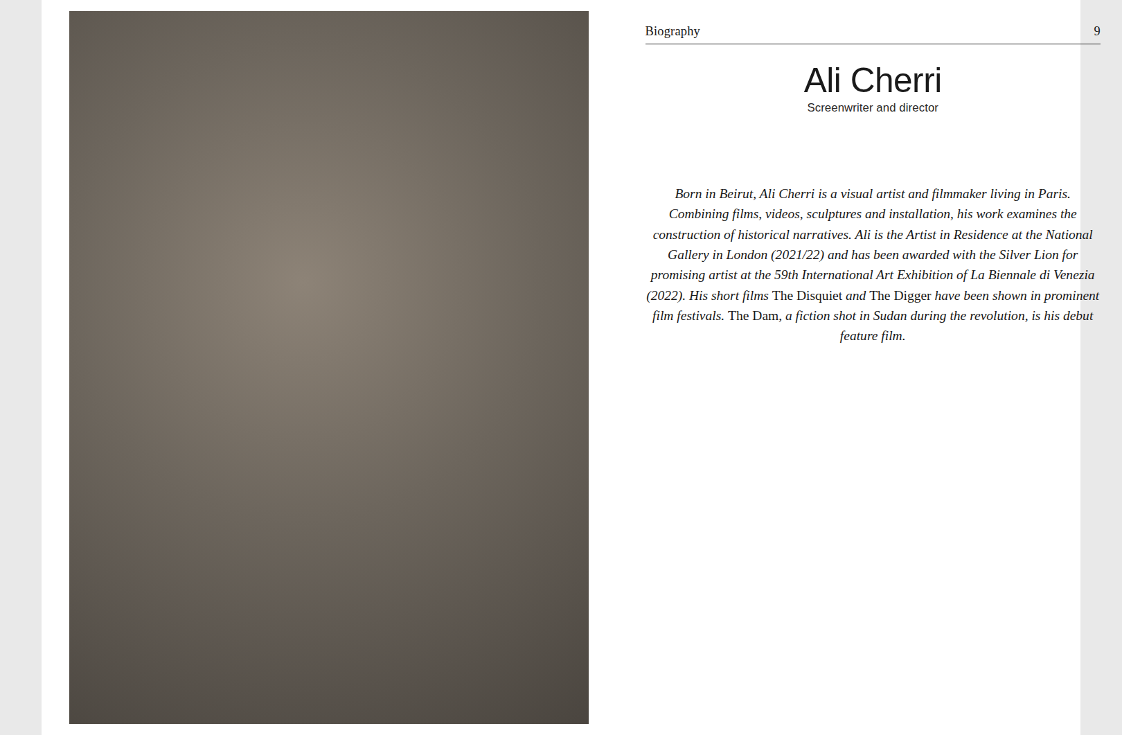Biography 9
Ali Cherri
Screenwriter and director
Born in Beirut, Ali Cherri is a visual artist and filmmaker living in Paris. Combining films, videos, sculptures and installation, his work examines the construction of historical narratives. Ali is the Artist in Residence at the National Gallery in London (2021/22) and has been awarded with the Silver Lion for promising artist at the 59th International Art Exhibition of La Biennale di Venezia (2022). His short films The Disquiet and The Digger have been shown in prominent film festivals. The Dam, a fiction shot in Sudan during the revolution, is his debut feature film.